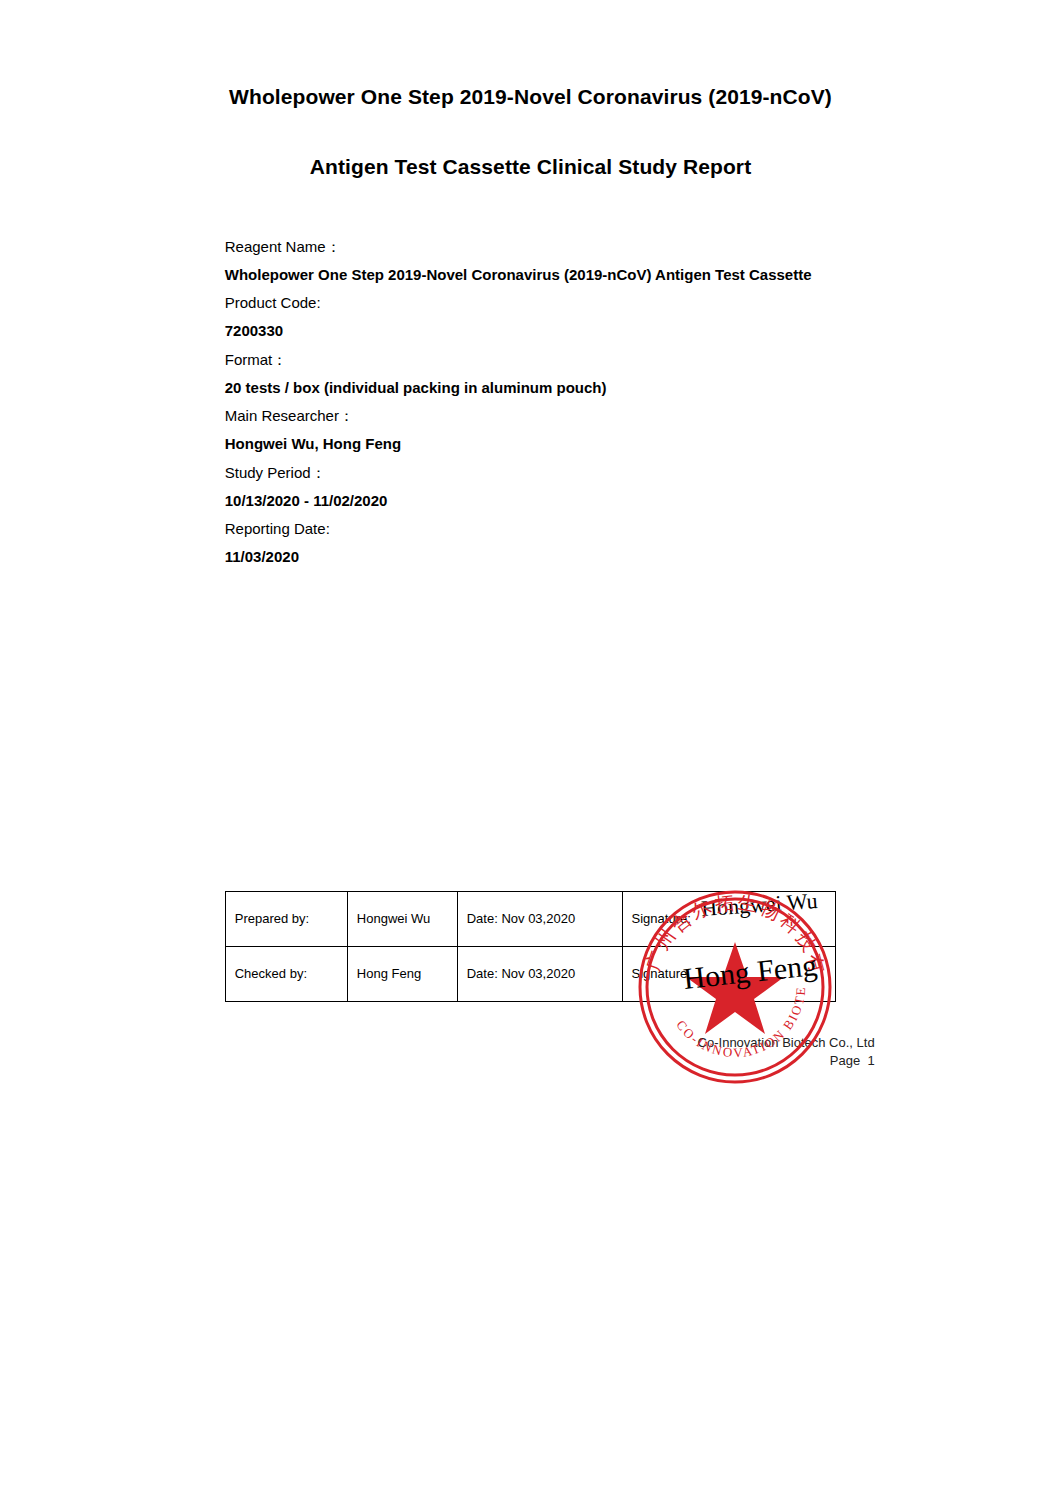Wholepower One Step 2019-Novel Coronavirus (2019-nCoV) Antigen Test Cassette Clinical Study Report
Reagent Name：
Wholepower One Step 2019-Novel Coronavirus (2019-nCoV) Antigen Test Cassette
Product Code:
7200330
Format：
20 tests / box (individual packing in aluminum pouch)
Main Researcher：
Hongwei Wu, Hong Feng
Study Period：
10/13/2020 - 11/02/2020
Reporting Date:
11/03/2020
| Prepared by: | Hongwei Wu | Date: Nov 03,2020 | Signature: Hongwei Wu |
| Checked by: | Hong Feng | Date: Nov 03,2020 | Signature Hong Feng |
广州合尔拓生物科技有限公司 CO-INNOVATION BIOTECH
Co-Innovation Biotech Co., Ltd
Page 1